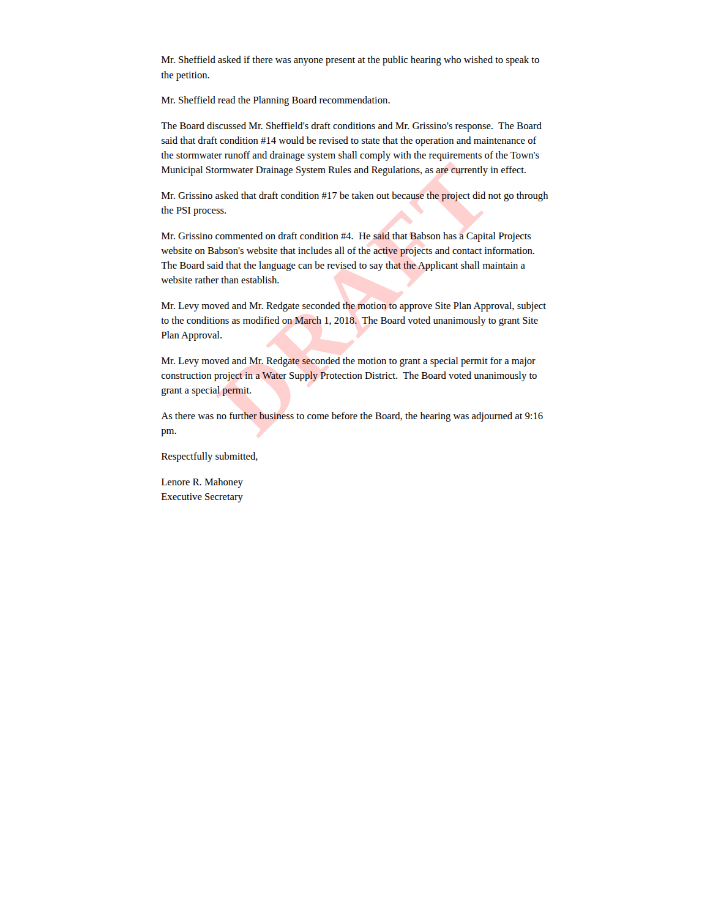DRAFT
Mr. Sheffield asked if there was anyone present at the public hearing who wished to speak to the petition.
Mr. Sheffield read the Planning Board recommendation.
The Board discussed Mr. Sheffield's draft conditions and Mr. Grissino's response. The Board said that draft condition #14 would be revised to state that the operation and maintenance of the stormwater runoff and drainage system shall comply with the requirements of the Town's Municipal Stormwater Drainage System Rules and Regulations, as are currently in effect.
Mr. Grissino asked that draft condition #17 be taken out because the project did not go through the PSI process.
Mr. Grissino commented on draft condition #4. He said that Babson has a Capital Projects website on Babson's website that includes all of the active projects and contact information. The Board said that the language can be revised to say that the Applicant shall maintain a website rather than establish.
Mr. Levy moved and Mr. Redgate seconded the motion to approve Site Plan Approval, subject to the conditions as modified on March 1, 2018. The Board voted unanimously to grant Site Plan Approval.
Mr. Levy moved and Mr. Redgate seconded the motion to grant a special permit for a major construction project in a Water Supply Protection District. The Board voted unanimously to grant a special permit.
As there was no further business to come before the Board, the hearing was adjourned at 9:16 pm.
Respectfully submitted,
Lenore R. Mahoney
Executive Secretary